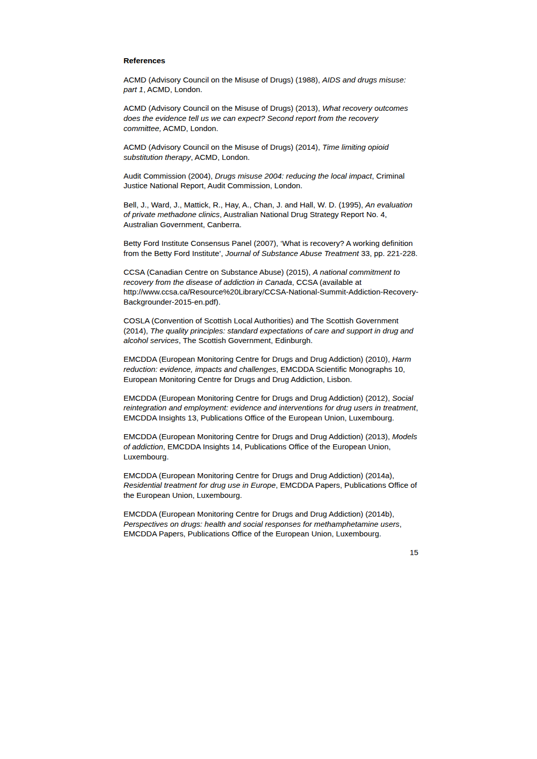References
ACMD (Advisory Council on the Misuse of Drugs) (1988), AIDS and drugs misuse: part 1, ACMD, London.
ACMD (Advisory Council on the Misuse of Drugs) (2013), What recovery outcomes does the evidence tell us we can expect? Second report from the recovery committee, ACMD, London.
ACMD (Advisory Council on the Misuse of Drugs) (2014), Time limiting opioid substitution therapy, ACMD, London.
Audit Commission (2004), Drugs misuse 2004: reducing the local impact, Criminal Justice National Report, Audit Commission, London.
Bell, J., Ward, J., Mattick, R., Hay, A., Chan, J. and Hall, W. D. (1995), An evaluation of private methadone clinics, Australian National Drug Strategy Report No. 4, Australian Government, Canberra.
Betty Ford Institute Consensus Panel (2007), ‘What is recovery? A working definition from the Betty Ford Institute’, Journal of Substance Abuse Treatment 33, pp. 221-228.
CCSA (Canadian Centre on Substance Abuse) (2015), A national commitment to recovery from the disease of addiction in Canada, CCSA (available at http://www.ccsa.ca/Resource%20Library/CCSA-National-Summit-Addiction-Recovery-Backgrounder-2015-en.pdf).
COSLA (Convention of Scottish Local Authorities) and The Scottish Government (2014), The quality principles: standard expectations of care and support in drug and alcohol services, The Scottish Government, Edinburgh.
EMCDDA (European Monitoring Centre for Drugs and Drug Addiction) (2010), Harm reduction: evidence, impacts and challenges, EMCDDA Scientific Monographs 10, European Monitoring Centre for Drugs and Drug Addiction, Lisbon.
EMCDDA (European Monitoring Centre for Drugs and Drug Addiction) (2012), Social reintegration and employment: evidence and interventions for drug users in treatment, EMCDDA Insights 13, Publications Office of the European Union, Luxembourg.
EMCDDA (European Monitoring Centre for Drugs and Drug Addiction) (2013), Models of addiction, EMCDDA Insights 14, Publications Office of the European Union, Luxembourg.
EMCDDA (European Monitoring Centre for Drugs and Drug Addiction) (2014a), Residential treatment for drug use in Europe, EMCDDA Papers, Publications Office of the European Union, Luxembourg.
EMCDDA (European Monitoring Centre for Drugs and Drug Addiction) (2014b), Perspectives on drugs: health and social responses for methamphetamine users, EMCDDA Papers, Publications Office of the European Union, Luxembourg.
15